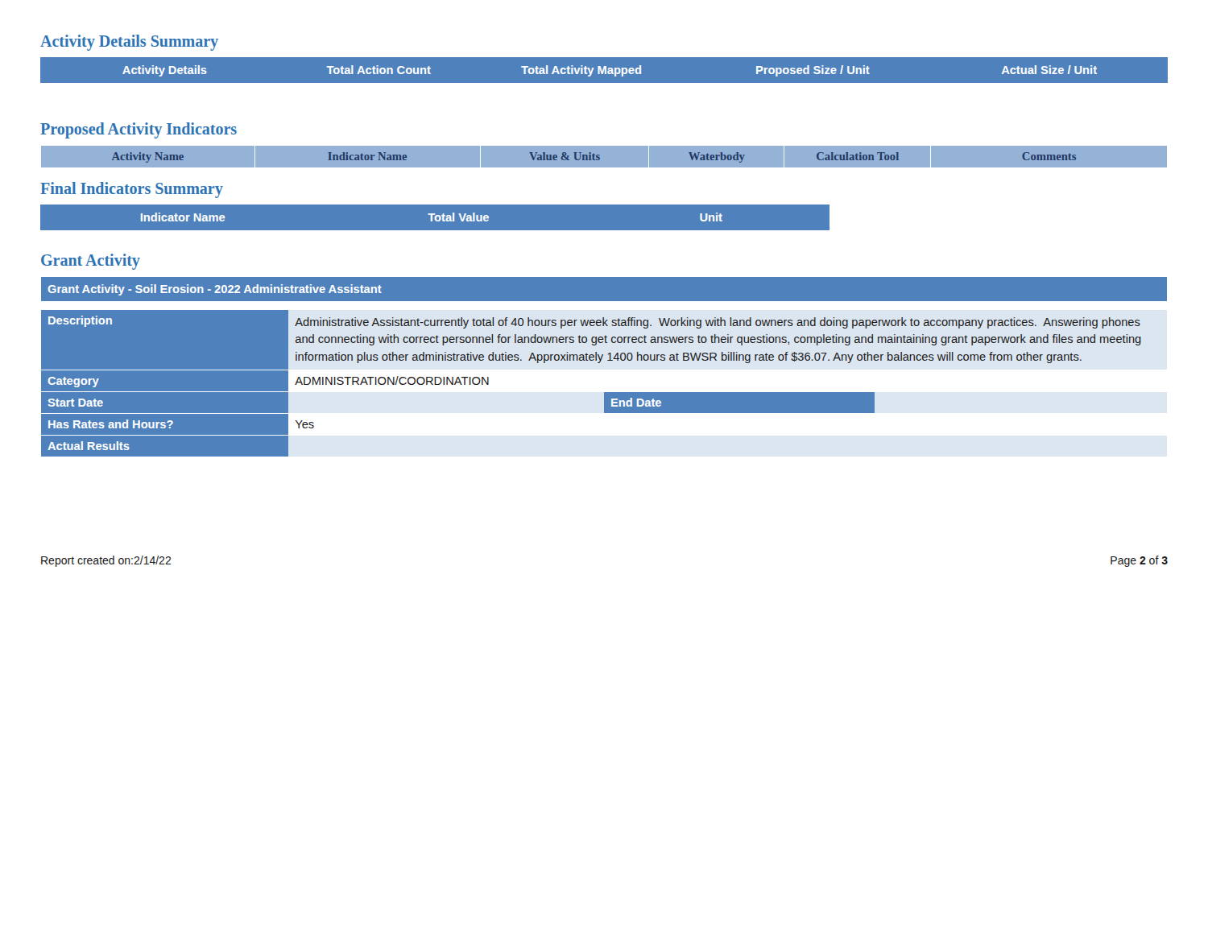Activity Details Summary
| Activity Details | Total Action Count | Total Activity Mapped | Proposed Size / Unit | Actual Size / Unit |
| --- | --- | --- | --- | --- |
Proposed Activity Indicators
| Activity Name | Indicator Name | Value & Units | Waterbody | Calculation Tool | Comments |
| --- | --- | --- | --- | --- | --- |
Final Indicators Summary
| Indicator Name | Total Value | Unit |
| --- | --- | --- |
Grant Activity
| Grant Activity - Soil Erosion - 2022 Administrative Assistant |
| Description | Administrative Assistant-currently total of 40 hours per week staffing. Working with land owners and doing paperwork to accompany practices. Answering phones and connecting with correct personnel for landowners to get correct answers to their questions, completing and maintaining grant paperwork and files and meeting information plus other administrative duties. Approximately 1400 hours at BWSR billing rate of $36.07. Any other balances will come from other grants. |
| Category | ADMINISTRATION/COORDINATION |
| Start Date | | End Date | |
| Has Rates and Hours? | Yes |
| Actual Results | |
Report created on:2/14/22
Page 2 of 3